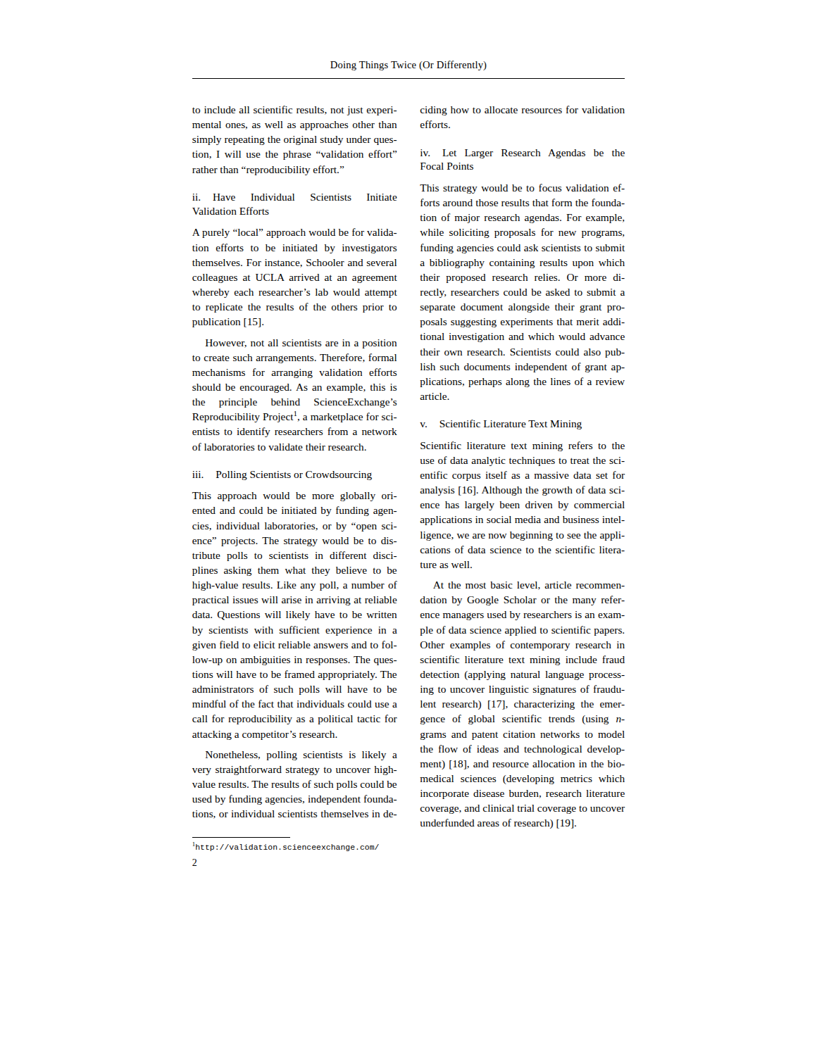Doing Things Twice (Or Differently)
to include all scientific results, not just experimental ones, as well as approaches other than simply repeating the original study under question, I will use the phrase “validation effort” rather than “reproducibility effort.”
ii. Have Individual Scientists Initiate Validation Efforts
A purely “local” approach would be for validation efforts to be initiated by investigators themselves. For instance, Schooler and several colleagues at UCLA arrived at an agreement whereby each researcher’s lab would attempt to replicate the results of the others prior to publication [15].
However, not all scientists are in a position to create such arrangements. Therefore, formal mechanisms for arranging validation efforts should be encouraged. As an example, this is the principle behind ScienceExchange’s Reproducibility Project1, a marketplace for scientists to identify researchers from a network of laboratories to validate their research.
iii. Polling Scientists or Crowdsourcing
This approach would be more globally oriented and could be initiated by funding agencies, individual laboratories, or by “open science” projects. The strategy would be to distribute polls to scientists in different disciplines asking them what they believe to be high-value results. Like any poll, a number of practical issues will arise in arriving at reliable data. Questions will likely have to be written by scientists with sufficient experience in a given field to elicit reliable answers and to follow-up on ambiguities in responses. The questions will have to be framed appropriately. The administrators of such polls will have to be mindful of the fact that individuals could use a call for reproducibility as a political tactic for attacking a competitor’s research.
Nonetheless, polling scientists is likely a very straightforward strategy to uncover high-value results. The results of such polls could be used by funding agencies, independent foundations, or individual scientists themselves in deciding how to allocate resources for validation efforts.
iv. Let Larger Research Agendas be the Focal Points
This strategy would be to focus validation efforts around those results that form the foundation of major research agendas. For example, while soliciting proposals for new programs, funding agencies could ask scientists to submit a bibliography containing results upon which their proposed research relies. Or more directly, researchers could be asked to submit a separate document alongside their grant proposals suggesting experiments that merit additional investigation and which would advance their own research. Scientists could also publish such documents independent of grant applications, perhaps along the lines of a review article.
v. Scientific Literature Text Mining
Scientific literature text mining refers to the use of data analytic techniques to treat the scientific corpus itself as a massive data set for analysis [16]. Although the growth of data science has largely been driven by commercial applications in social media and business intelligence, we are now beginning to see the applications of data science to the scientific literature as well.
At the most basic level, article recommendation by Google Scholar or the many reference managers used by researchers is an example of data science applied to scientific papers. Other examples of contemporary research in scientific literature text mining include fraud detection (applying natural language processing to uncover linguistic signatures of fraudulent research) [17], characterizing the emergence of global scientific trends (using n-grams and patent citation networks to model the flow of ideas and technological development) [18], and resource allocation in the biomedical sciences (developing metrics which incorporate disease burden, research literature coverage, and clinical trial coverage to uncover underfunded areas of research) [19].
1http://validation.scienceexchange.com/
2